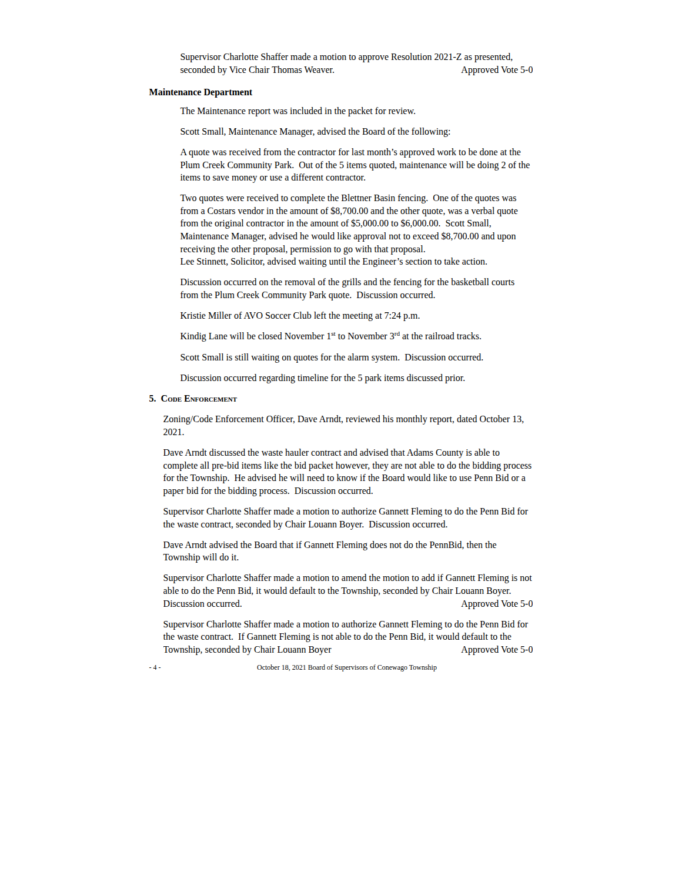Supervisor Charlotte Shaffer made a motion to approve Resolution 2021-Z as presented, seconded by Vice Chair Thomas Weaver. Approved Vote 5-0
Maintenance Department
The Maintenance report was included in the packet for review.
Scott Small, Maintenance Manager, advised the Board of the following:
A quote was received from the contractor for last month’s approved work to be done at the Plum Creek Community Park. Out of the 5 items quoted, maintenance will be doing 2 of the items to save money or use a different contractor.
Two quotes were received to complete the Blettner Basin fencing. One of the quotes was from a Costars vendor in the amount of $8,700.00 and the other quote, was a verbal quote from the original contractor in the amount of $5,000.00 to $6,000.00. Scott Small, Maintenance Manager, advised he would like approval not to exceed $8,700.00 and upon receiving the other proposal, permission to go with that proposal.
Lee Stinnett, Solicitor, advised waiting until the Engineer’s section to take action.
Discussion occurred on the removal of the grills and the fencing for the basketball courts from the Plum Creek Community Park quote. Discussion occurred.
Kristie Miller of AVO Soccer Club left the meeting at 7:24 p.m.
Kindig Lane will be closed November 1st to November 3rd at the railroad tracks.
Scott Small is still waiting on quotes for the alarm system. Discussion occurred.
Discussion occurred regarding timeline for the 5 park items discussed prior.
5. Code Enforcement
Zoning/Code Enforcement Officer, Dave Arndt, reviewed his monthly report, dated October 13, 2021.
Dave Arndt discussed the waste hauler contract and advised that Adams County is able to complete all pre-bid items like the bid packet however, they are not able to do the bidding process for the Township. He advised he will need to know if the Board would like to use Penn Bid or a paper bid for the bidding process. Discussion occurred.
Supervisor Charlotte Shaffer made a motion to authorize Gannett Fleming to do the Penn Bid for the waste contract, seconded by Chair Louann Boyer. Discussion occurred.
Dave Arndt advised the Board that if Gannett Fleming does not do the PennBid, then the Township will do it.
Supervisor Charlotte Shaffer made a motion to amend the motion to add if Gannett Fleming is not able to do the Penn Bid, it would default to the Township, seconded by Chair Louann Boyer.
Discussion occurred. Approved Vote 5-0
Supervisor Charlotte Shaffer made a motion to authorize Gannett Fleming to do the Penn Bid for the waste contract. If Gannett Fleming is not able to do the Penn Bid, it would default to the Township, seconded by Chair Louann Boyer Approved Vote 5-0
- 4 -
October 18, 2021 Board of Supervisors of Conewago Township